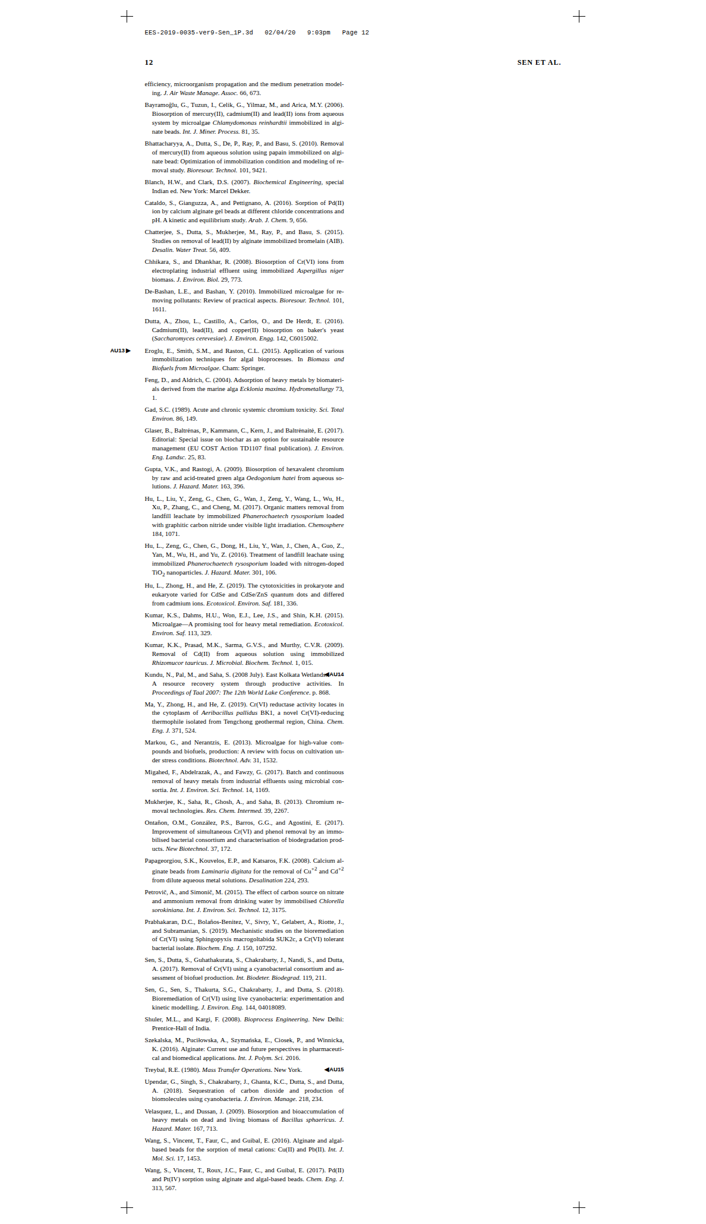EES-2019-0035-ver9-Sen_1P.3d 02/04/20 9:03pm Page 12
12 SEN ET AL.
efficiency, microorganism propagation and the medium penetration modeling. J. Air Waste Manage. Assoc. 66, 673.
Bayramoğlu, G., Tuzun, I., Celik, G., Yilmaz, M., and Arica, M.Y. (2006). Biosorption of mercury(II), cadmium(II) and lead(II) ions from aqueous system by microalgae Chlamydomonas reinhardtii immobilized in alginate beads. Int. J. Miner. Process. 81, 35.
Bhattacharyya, A., Dutta, S., De, P., Ray, P., and Basu, S. (2010). Removal of mercury(II) from aqueous solution using papain immobilized on alginate bead: Optimization of immobilization condition and modeling of removal study. Bioresour. Technol. 101, 9421.
Blanch, H.W., and Clark, D.S. (2007). Biochemical Engineering, special Indian ed. New York: Marcel Dekker.
Cataldo, S., Gianguzza, A., and Pettignano, A. (2016). Sorption of Pd(II) ion by calcium alginate gel beads at different chloride concentrations and pH. A kinetic and equilibrium study. Arab. J. Chem. 9, 656.
Chatterjee, S., Dutta, S., Mukherjee, M., Ray, P., and Basu, S. (2015). Studies on removal of lead(II) by alginate immobilized bromelain (AIB). Desalin. Water Treat. 56, 409.
Chhikara, S., and Dhankhar, R. (2008). Biosorption of Cr(VI) ions from electroplating industrial effluent using immobilized Aspergillus niger biomass. J. Environ. Biol. 29, 773.
De-Bashan, L.E., and Bashan, Y. (2010). Immobilized microalgae for removing pollutants: Review of practical aspects. Bioresour. Technol. 101, 1611.
Dutta, A., Zhou, L., Castillo, A., Carlos, O., and De Herdt, E. (2016). Cadmium(II), lead(II), and copper(II) biosorption on baker's yeast (Saccharomyces cerevesiae). J. Environ. Engg. 142, C6015002.
AU13 ▶Eroglu, E., Smith, S.M., and Raston, C.L. (2015). Application of various immobilization techniques for algal bioprocesses. In Biomass and Biofuels from Microalgae. Cham: Springer.
Feng, D., and Aldrich, C. (2004). Adsorption of heavy metals by biomaterials derived from the marine alga Ecklonia maxima. Hydrometallurgy 73, 1.
Gad, S.C. (1989). Acute and chronic systemic chromium toxicity. Sci. Total Environ. 86, 149.
Glaser, B., Baltrėnas, P., Kammann, C., Kern, J., and Baltrėnaitė, E. (2017). Editorial: Special issue on biochar as an option for sustainable resource management (EU COST Action TD1107 final publication). J. Environ. Eng. Landsc. 25, 83.
Gupta, V.K., and Rastogi, A. (2009). Biosorption of hexavalent chromium by raw and acid-treated green alga Oedogonium hatei from aqueous solutions. J. Hazard. Mater. 163, 396.
Hu, L., Liu, Y., Zeng, G., Chen, G., Wan, J., Zeng, Y., Wang, L., Wu, H., Xu, P., Zhang, C., and Cheng, M. (2017). Organic matters removal from landfill leachate by immobilized Phanerochaetech rysosporium loaded with graphitic carbon nitride under visible light irradiation. Chemosphere 184, 1071.
Hu, L., Zeng, G., Chen, G., Dong, H., Liu, Y., Wan, J., Chen, A., Guo, Z., Yan, M., Wu, H., and Yu, Z. (2016). Treatment of landfill leachate using immobilized Phanerochaetech rysosporium loaded with nitrogen-doped TiO2 nanoparticles. J. Hazard. Mater. 301, 106.
Hu, L., Zhong, H., and He, Z. (2019). The cytotoxicities in prokaryote and eukaryote varied for CdSe and CdSe/ZnS quantum dots and differed from cadmium ions. Ecotoxicol. Environ. Saf. 181, 336.
Kumar, K.S., Dahms, H.U., Won, E.J., Lee, J.S., and Shin, K.H. (2015). Microalgae—A promising tool for heavy metal remediation. Ecotoxicol. Environ. Saf. 113, 329.
Kumar, K.K., Prasad, M.K., Sarma, G.V.S., and Murthy, C.V.R. (2009). Removal of Cd(II) from aqueous solution using immobilized Rhizomucor tauricus. J. Microbial. Biochem. Technol. 1, 015.
◀AU14 Kundu, N., Pal, M., and Saha, S. (2008 July). East Kolkata Wetlands: A resource recovery system through productive activities. In Proceedings of Taal 2007: The 12th World Lake Conference. p. 868.
Ma, Y., Zhong, H., and He, Z. (2019). Cr(VI) reductase activity locates in the cytoplasm of Aeribacillus pallidus BK1, a novel Cr(VI)-reducing thermophile isolated from Tengchong geothermal region, China. Chem. Eng. J. 371, 524.
Markou, G., and Nerantzis, E. (2013). Microalgae for high-value compounds and biofuels, production: A review with focus on cultivation under stress conditions. Biotechnol. Adv. 31, 1532.
Migahed, F., Abdelrazak, A., and Fawzy, G. (2017). Batch and continuous removal of heavy metals from industrial effluents using microbial consortia. Int. J. Environ. Sci. Technol. 14, 1169.
Mukherjee, K., Saha, R., Ghosh, A., and Saha, B. (2013). Chromium removal technologies. Res. Chem. Intermed. 39, 2267.
Ontañon, O.M., González, P.S., Barros, G.G., and Agostini, E. (2017). Improvement of simultaneous Cr(VI) and phenol removal by an immobilised bacterial consortium and characterisation of biodegradation products. New Biotechnol. 37, 172.
Papageorgiou, S.K., Kouvelos, E.P., and Katsaros, F.K. (2008). Calcium alginate beads from Laminaria digitata for the removal of Cu+2 and Cd+2 from dilute aqueous metal solutions. Desalination 224, 293.
Petrovič, A., and Simonič, M. (2015). The effect of carbon source on nitrate and ammonium removal from drinking water by immobilised Chlorella sorokiniana. Int. J. Environ. Sci. Technol. 12, 3175.
Prabhakaran, D.C., Bolaños-Benitez, V., Sivry, Y., Gelabert, A., Riotte, J., and Subramanian, S. (2019). Mechanistic studies on the bioremediation of Cr(VI) using Sphingopyxis macrogoltabida SUK2c, a Cr(VI) tolerant bacterial isolate. Biochem. Eng. J. 150, 107292.
Sen, S., Dutta, S., Guhathakurata, S., Chakrabarty, J., Nandi, S., and Dutta, A. (2017). Removal of Cr(VI) using a cyanobacterial consortium and assessment of biofuel production. Int. Biodeter. Biodegrad. 119, 211.
Sen, G., Sen, S., Thakurta, S.G., Chakrabarty, J., and Dutta, S. (2018). Bioremediation of Cr(VI) using live cyanobacteria: experimentation and kinetic modelling. J. Environ. Eng. 144, 04018089.
Shuler, M.L., and Kargi, F. (2008). Bioprocess Engineering. New Delhi: Prentice-Hall of India.
Szekalska, M., Puciłowska, A., Szymańska, E., Ciosek, P., and Winnicka, K. (2016). Alginate: Current use and future perspectives in pharmaceutical and biomedical applications. Int. J. Polym. Sci. 2016.
◀AU15 Treybal, R.E. (1980). Mass Transfer Operations. New York.
Upendar, G., Singh, S., Chakrabarty, J., Ghanta, K.C., Dutta, S., and Dutta, A. (2018). Sequestration of carbon dioxide and production of biomolecules using cyanobacteria. J. Environ. Manage. 218, 234.
Velasquez, L., and Dussan, J. (2009). Biosorption and bioaccumulation of heavy metals on dead and living biomass of Bacillus sphaericus. J. Hazard. Mater. 167, 713.
Wang, S., Vincent, T., Faur, C., and Guibal, E. (2016). Alginate and algal-based beads for the sorption of metal cations: Cu(II) and Pb(II). Int. J. Mol. Sci. 17, 1453.
Wang, S., Vincent, T., Roux, J.C., Faur, C., and Guibal, E. (2017). Pd(II) and Pt(IV) sorption using alginate and algal-based beads. Chem. Eng. J. 313, 567.